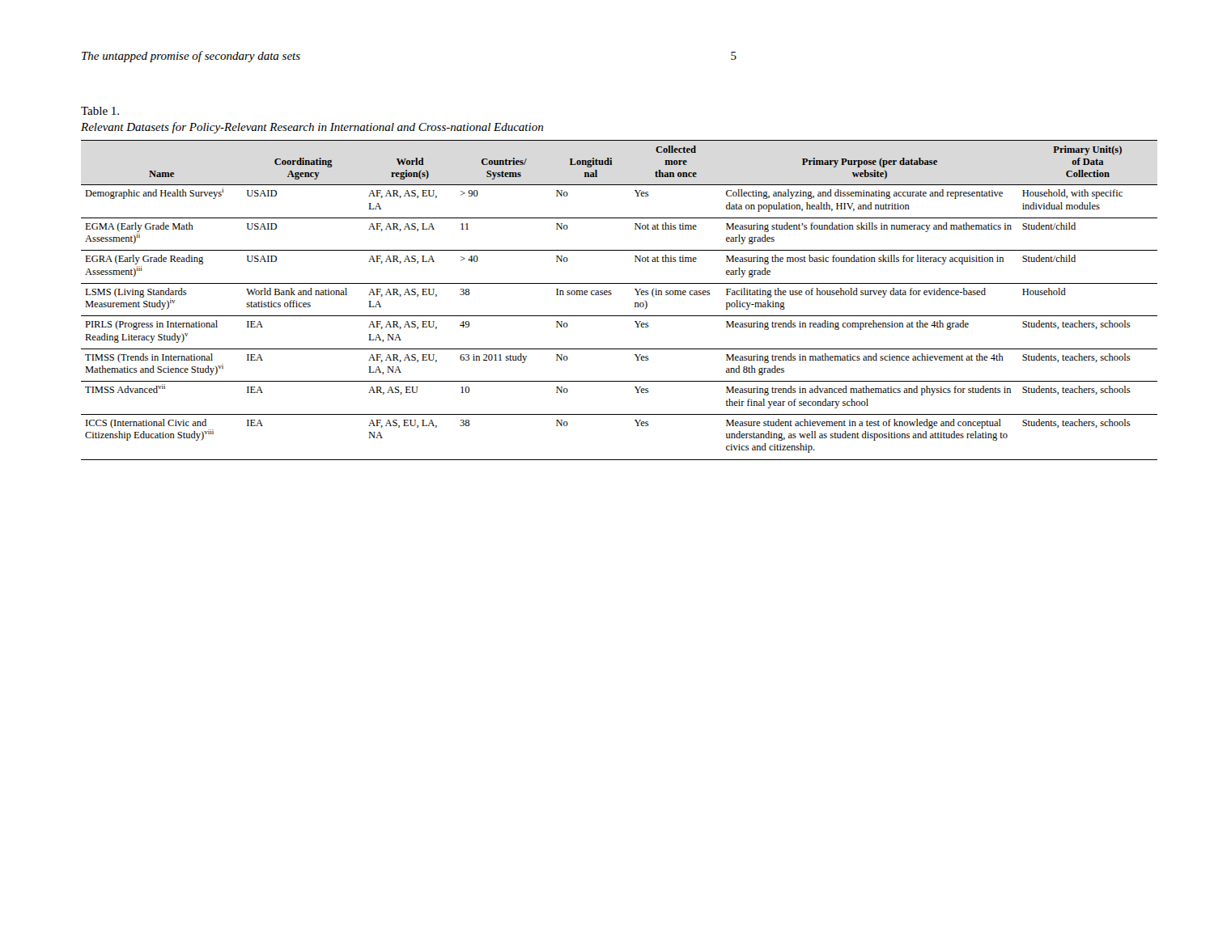The untapped promise of secondary data sets
5
Table 1.
Relevant Datasets for Policy-Relevant Research in International and Cross-national Education
| Name | Coordinating Agency | World region(s) | Countries/ Systems | Longitudi nal | Collected more than once | Primary Purpose (per database website) | Primary Unit(s) of Data Collection |
| --- | --- | --- | --- | --- | --- | --- | --- |
| Demographic and Health Surveys i | USAID | AF, AR, AS, EU, LA | > 90 | No | Yes | Collecting, analyzing, and disseminating accurate and representative data on population, health, HIV, and nutrition | Household, with specific individual modules |
| EGMA (Early Grade Math Assessment) ii | USAID | AF, AR, AS, LA | 11 | No | Not at this time | Measuring student’s foundation skills in numeracy and mathematics in early grades | Student/child |
| EGRA (Early Grade Reading Assessment) iii | USAID | AF, AR, AS, LA | > 40 | No | Not at this time | Measuring the most basic foundation skills for literacy acquisition in early grade | Student/child |
| LSMS (Living Standards Measurement Study) iv | World Bank and national statistics offices | AF, AR, AS, EU, LA | 38 | In some cases | Yes (in some cases no) | Facilitating the use of household survey data for evidence-based policy-making | Household |
| PIRLS (Progress in International Reading Literacy Study) v | IEA | AF, AR, AS, EU, LA, NA | 49 | No | Yes | Measuring trends in reading comprehension at the 4th grade | Students, teachers, schools |
| TIMSS (Trends in International Mathematics and Science Study) vi | IEA | AF, AR, AS, EU, LA, NA | 63 in 2011 study | No | Yes | Measuring trends in mathematics and science achievement at the 4th and 8th grades | Students, teachers, schools |
| TIMSS Advanced vii | IEA | AR, AS, EU | 10 | No | Yes | Measuring trends in advanced mathematics and physics for students in their final year of secondary school | Students, teachers, schools |
| ICCS (International Civic and Citizenship Education Study) viii | IEA | AF, AS, EU, LA, NA | 38 | No | Yes | Measure student achievement in a test of knowledge and conceptual understanding, as well as student dispositions and attitudes relating to civics and citizenship. | Students, teachers, schools |